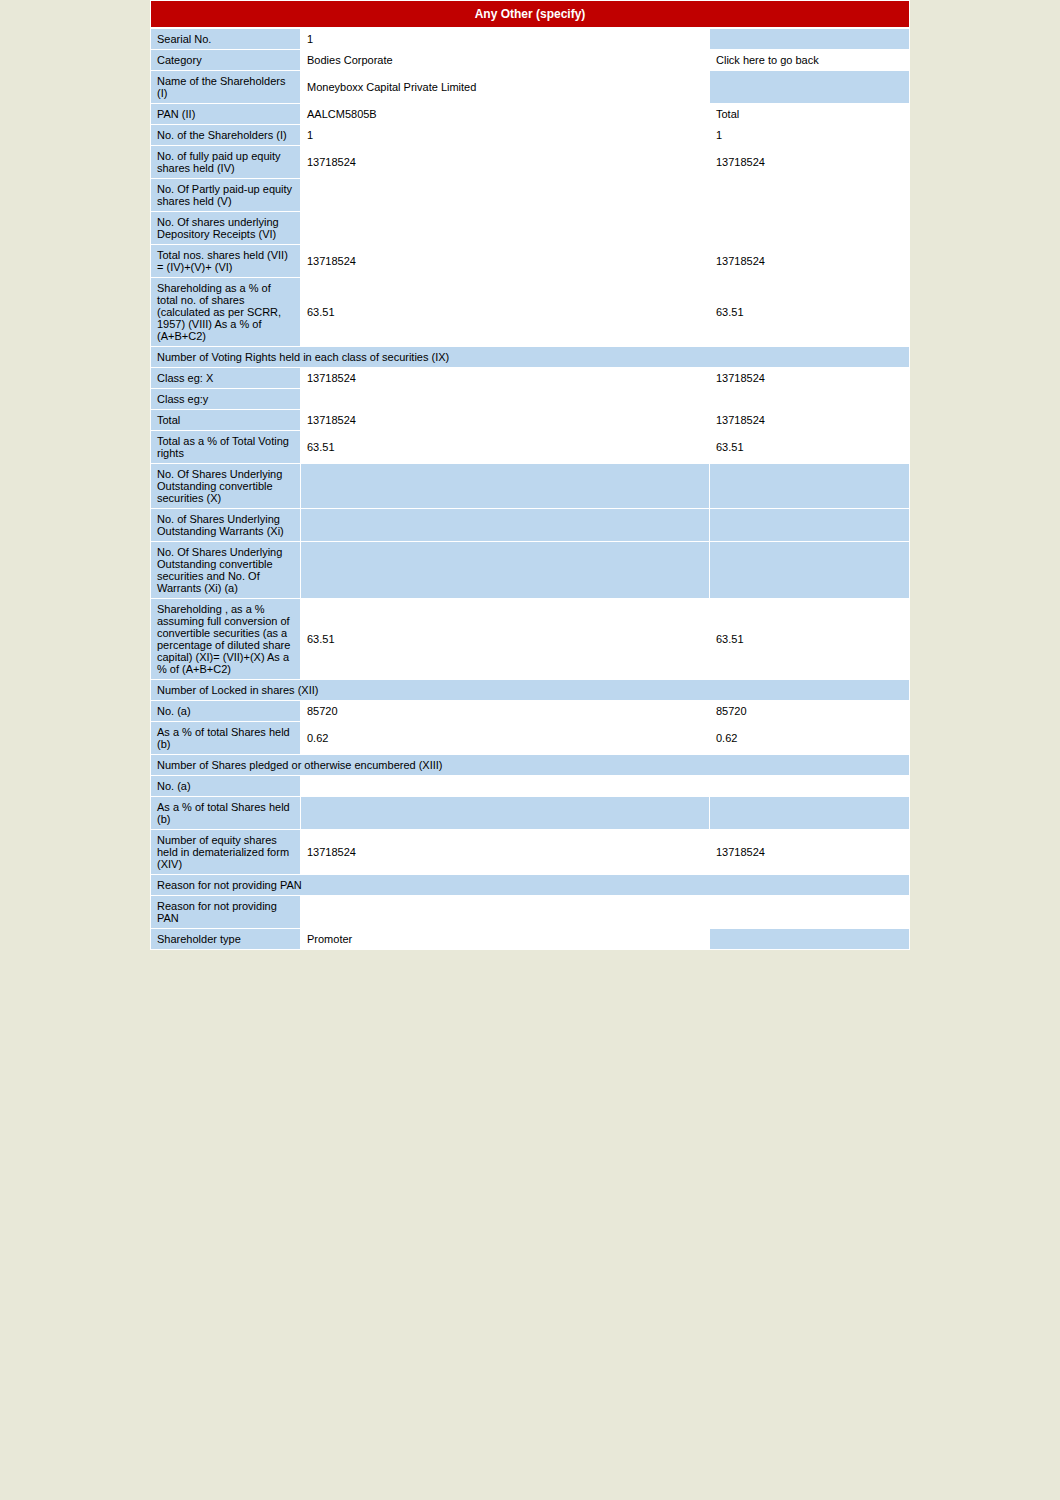Any Other (specify)
| Searial No. | 1 | |
| Category | Bodies Corporate | Click here to go back |
| Name of the Shareholders (I) | Moneyboxx Capital Private Limited | |
| PAN (II) | AALCM5805B | Total |
| No. of the Shareholders (I) | 1 | 1 |
| No. of fully paid up equity shares held (IV) | 13718524 | 13718524 |
| No. Of Partly paid-up equity shares held (V) | | |
| No. Of shares underlying Depository Receipts (VI) | | |
| Total nos. shares held (VII) = (IV)+(V)+ (VI) | 13718524 | 13718524 |
| Shareholding as a % of total no. of shares (calculated as per SCRR, 1957) (VIII) As a % of (A+B+C2) | 63.51 | 63.51 |
| Number of Voting Rights held in each class of securities (IX) |
| Class eg: X | 13718524 | 13718524 |
| Class eg:y | | |
| Total | 13718524 | 13718524 |
| Total as a % of Total Voting rights | 63.51 | 63.51 |
| No. Of Shares Underlying Outstanding convertible securities (X) | | |
| No. of Shares Underlying Outstanding Warrants (Xi) | | |
| No. Of Shares Underlying Outstanding convertible securities and No. Of Warrants (Xi) (a) | | |
| Shareholding , as a % assuming full conversion of convertible securities (as a percentage of diluted share capital) (XI)= (VII)+(X) As a % of (A+B+C2) | 63.51 | 63.51 |
| Number of Locked in shares (XII) |
| No. (a) | 85720 | 85720 |
| As a % of total Shares held (b) | 0.62 | 0.62 |
| Number of Shares pledged or otherwise encumbered (XIII) |
| No. (a) | | |
| As a % of total Shares held (b) | | |
| Number of equity shares held in dematerialized form (XIV) | 13718524 | 13718524 |
| Reason for not providing PAN |
| Reason for not providing PAN | | |
| Shareholder type | Promoter | |